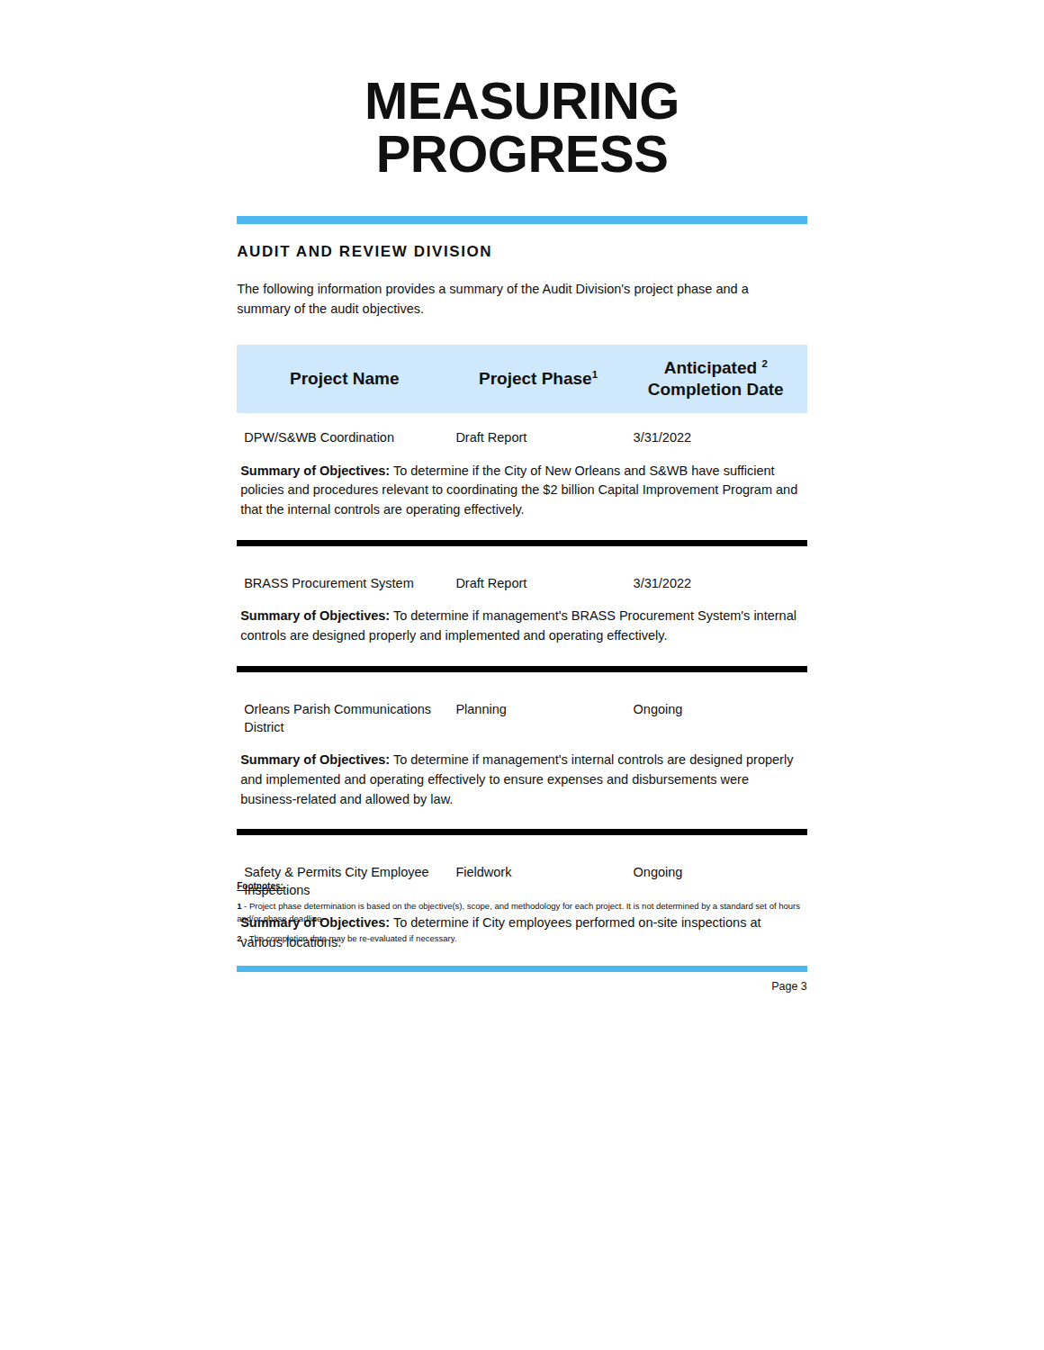MEASURING PROGRESS
AUDIT AND REVIEW DIVISION
The following information provides a summary of the Audit Division's project phase and a summary of the audit objectives.
| Project Name | Project Phase 1 | Anticipated 2 Completion Date |
| --- | --- | --- |
| DPW/S&WB Coordination | Draft Report | 3/31/2022 |
| Summary of Objectives: To determine if the City of New Orleans and S&WB have sufficient policies and procedures relevant to coordinating the $2 billion Capital Improvement Program and that the internal controls are operating effectively. |
| BRASS Procurement System | Draft Report | 3/31/2022 |
| Summary of Objectives: To determine if management's BRASS Procurement System's internal controls are designed properly and implemented and operating effectively. |
| Orleans Parish Communications District | Planning | Ongoing |
| Summary of Objectives: To determine if management's internal controls are designed properly and implemented and operating effectively to ensure expenses and disbursements were business-related and allowed by law. |
| Safety & Permits City Employee Inspections | Fieldwork | Ongoing |
| Summary of Objectives: To determine if City employees performed on-site inspections at various locations. |
Footnotes:
1 - Project phase determination is based on the objective(s), scope, and methodology for each project. It is not determined by a standard set of hours and/or phase deadline.
2 - The completion date may be re-evaluated if necessary.
Page 3